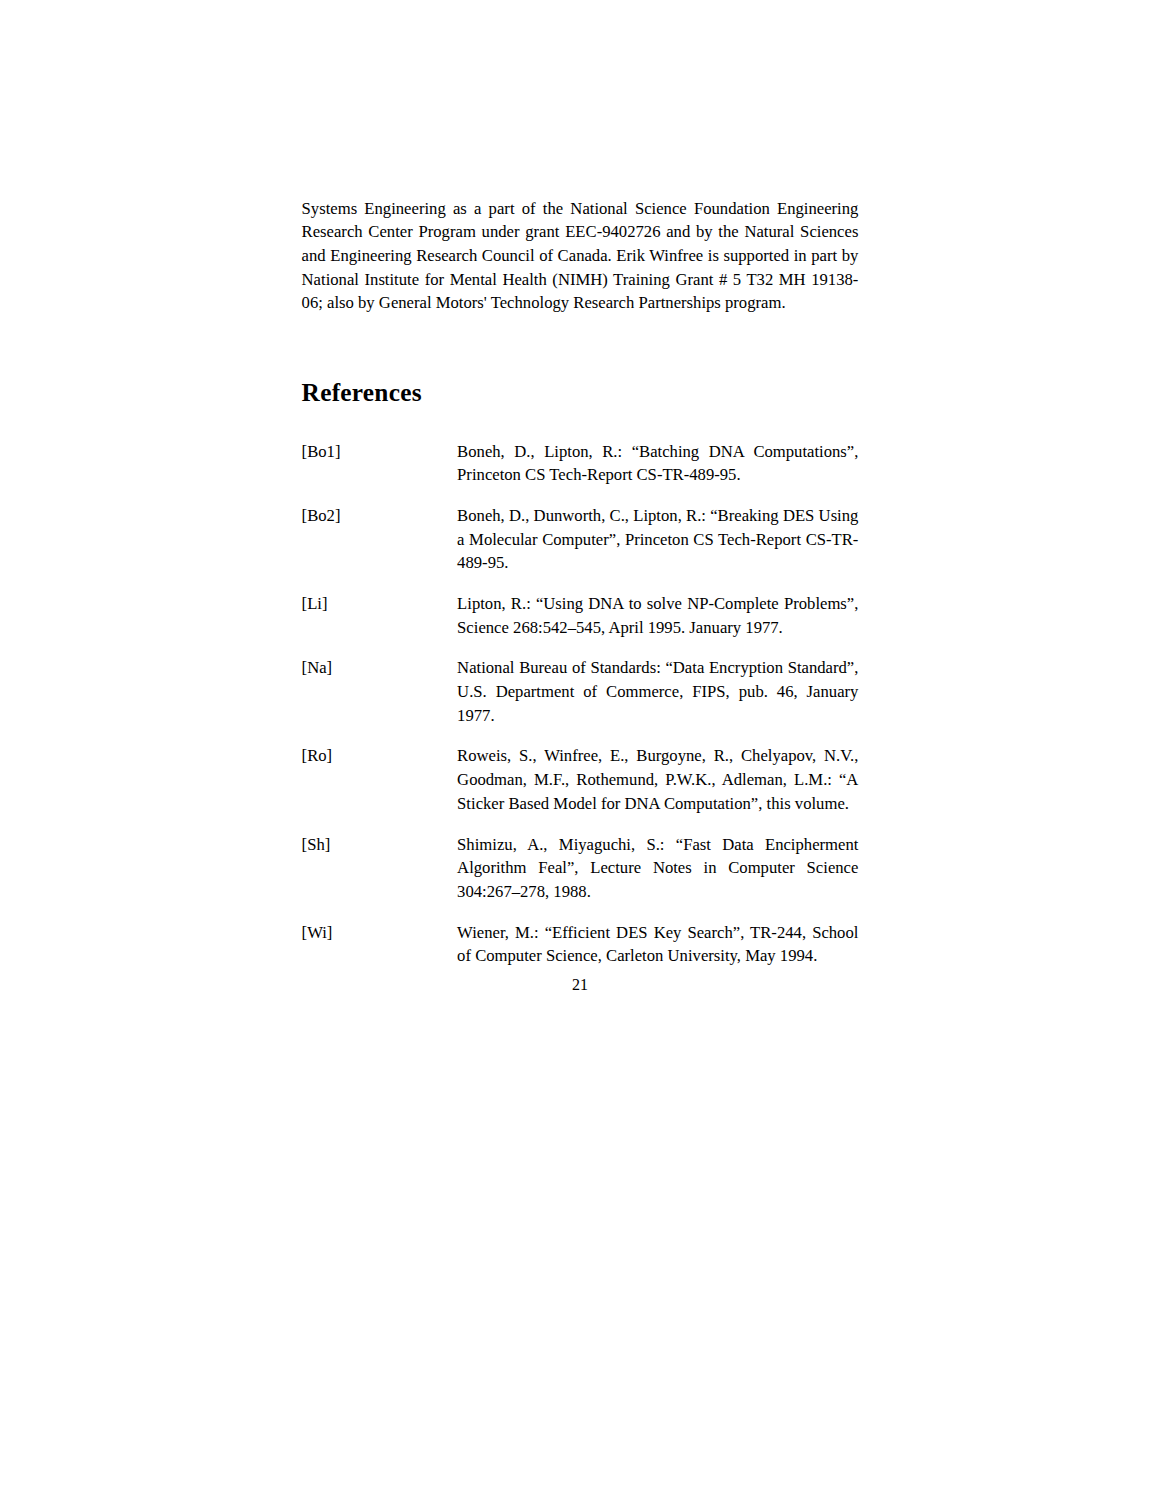Systems Engineering as a part of the National Science Foundation Engineering Research Center Program under grant EEC-9402726 and by the Natural Sciences and Engineering Research Council of Canada. Erik Winfree is supported in part by National Institute for Mental Health (NIMH) Training Grant # 5 T32 MH 19138-06; also by General Motors' Technology Research Partnerships program.
References
[Bo1]
Boneh, D., Lipton, R.: “Batching DNA Computations”, Princeton CS Tech-Report CS-TR-489-95.
[Bo2]
Boneh, D., Dunworth, C., Lipton, R.: “Breaking DES Using a Molecular Computer”, Princeton CS Tech-Report CS-TR-489-95.
[Li]
Lipton, R.: “Using DNA to solve NP-Complete Problems”, Science 268:542–545, April 1995. January 1977.
[Na]
National Bureau of Standards: “Data Encryption Standard”, U.S. Department of Commerce, FIPS, pub. 46, January 1977.
[Ro]
Roweis, S., Winfree, E., Burgoyne, R., Chelyapov, N.V., Goodman, M.F., Rothemund, P.W.K., Adleman, L.M.: “A Sticker Based Model for DNA Computation”, this volume.
[Sh]
Shimizu, A., Miyaguchi, S.: “Fast Data Encipherment Algorithm Feal”, Lecture Notes in Computer Science 304:267–278, 1988.
[Wi]
Wiener, M.: “Efficient DES Key Search”, TR-244, School of Computer Science, Carleton University, May 1994.
21